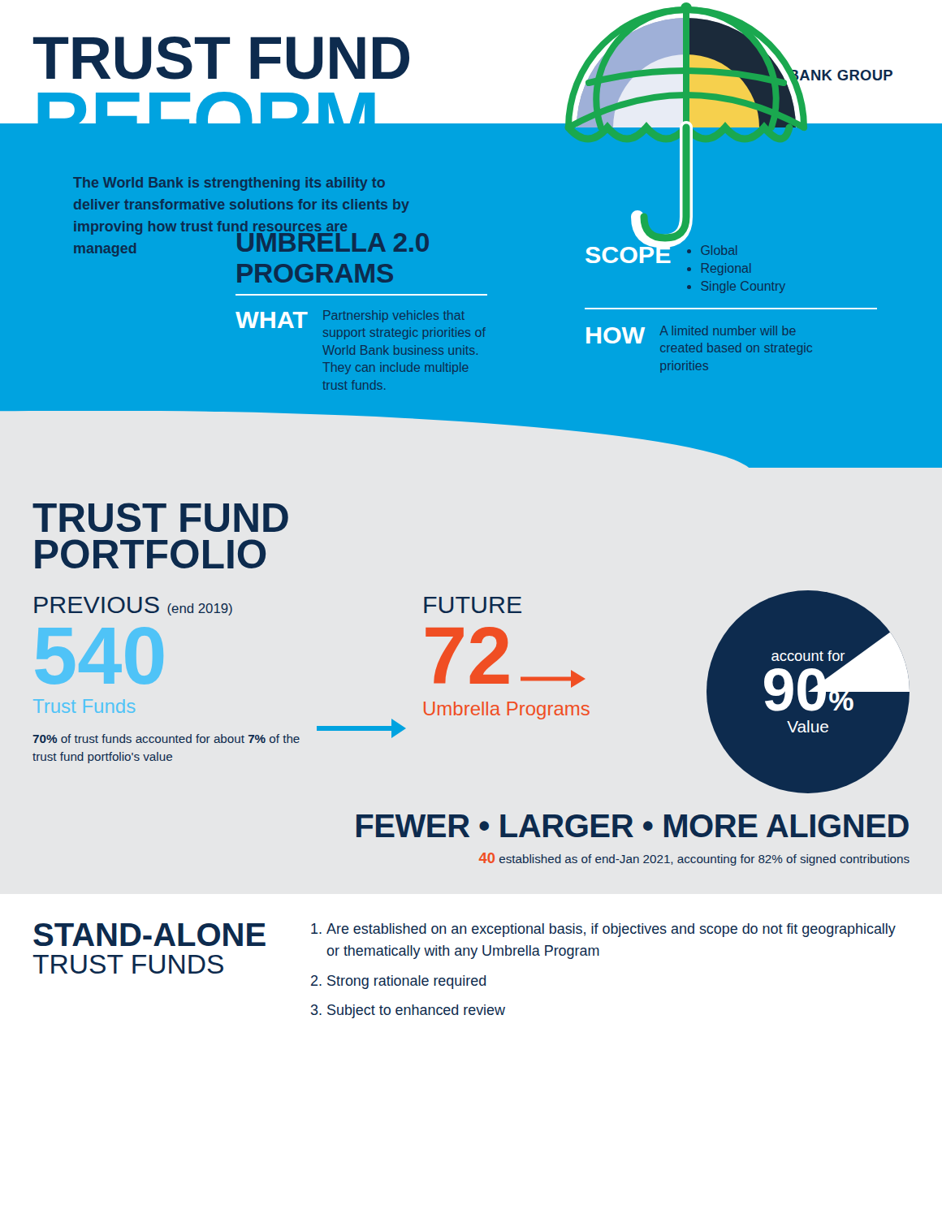WORLD BANK GROUP
TRUST FUND REFORM
The World Bank is strengthening its ability to deliver transformative solutions for its clients by improving how trust fund resources are managed
UMBRELLA 2.0 PROGRAMS
WHAT
Partnership vehicles that support strategic priorities of World Bank business units. They can include multiple trust funds.
SCOPE
Global
Regional
Single Country
HOW
A limited number will be created based on strategic priorities
TRUST FUND
PORTFOLIO
PREVIOUS (end 2019)
540
Trust Funds
70% of trust funds accounted for about 7% of the trust fund portfolio's value
FUTURE
72
Umbrella Programs
account for
90%
Value
FEWER • LARGER • MORE ALIGNED
40 established as of end-Jan 2021, accounting for 82% of signed contributions
STAND-ALONETRUST FUNDS
Are established on an exceptional basis, if objectives and scope do not fit geographically or thematically with any Umbrella Program
Strong rationale required
Subject to enhanced review